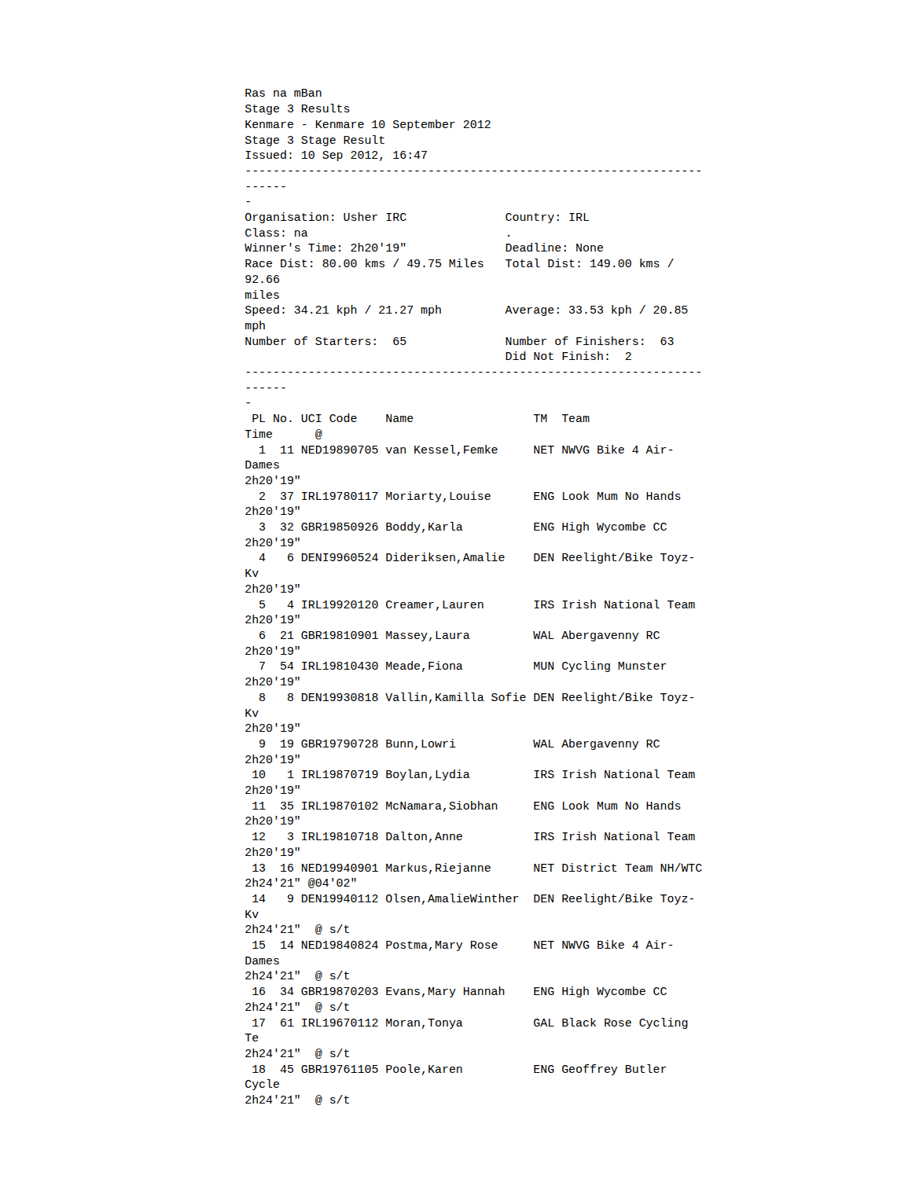Ras na mBan
Stage 3 Results
Kenmare - Kenmare 10 September 2012
Stage 3 Stage Result
Issued: 10 Sep 2012, 16:47
-----------------------------------------------------------------------
-
Organisation: Usher IRC              Country: IRL
Class: na                            .
Winner's Time: 2h20'19"              Deadline: None
Race Dist: 80.00 kms / 49.75 Miles   Total Dist: 149.00 kms / 92.66
miles
Speed: 34.21 kph / 21.27 mph         Average: 33.53 kph / 20.85 mph
Number of Starters:  65              Number of Finishers:  63
                                     Did Not Finish:  2
-----------------------------------------------------------------------
-
 PL No. UCI Code    Name                 TM  Team
Time      @
  1  11 NED19890705 van Kessel,Femke     NET NWVG Bike 4 Air-Dames
2h20'19"
  2  37 IRL19780117 Moriarty,Louise      ENG Look Mum No Hands
2h20'19"
  3  32 GBR19850926 Boddy,Karla          ENG High Wycombe CC
2h20'19"
  4   6 DENI9960524 Dideriksen,Amalie    DEN Reelight/Bike Toyz-Kv
2h20'19"
  5   4 IRL19920120 Creamer,Lauren       IRS Irish National Team
2h20'19"
  6  21 GBR19810901 Massey,Laura         WAL Abergavenny RC
2h20'19"
  7  54 IRL19810430 Meade,Fiona          MUN Cycling Munster
2h20'19"
  8   8 DEN19930818 Vallin,Kamilla Sofie DEN Reelight/Bike Toyz-Kv
2h20'19"
  9  19 GBR19790728 Bunn,Lowri           WAL Abergavenny RC
2h20'19"
 10   1 IRL19870719 Boylan,Lydia         IRS Irish National Team
2h20'19"
 11  35 IRL19870102 McNamara,Siobhan     ENG Look Mum No Hands
2h20'19"
 12   3 IRL19810718 Dalton,Anne          IRS Irish National Team
2h20'19"
 13  16 NED19940901 Markus,Riejanne      NET District Team NH/WTC
2h24'21" @04'02"
 14   9 DEN19940112 Olsen,AmalieWinther  DEN Reelight/Bike Toyz-Kv
2h24'21"  @ s/t
 15  14 NED19840824 Postma,Mary Rose     NET NWVG Bike 4 Air-Dames
2h24'21"  @ s/t
 16  34 GBR19870203 Evans,Mary Hannah    ENG High Wycombe CC
2h24'21"  @ s/t
 17  61 IRL19670112 Moran,Tonya          GAL Black Rose Cycling Te
2h24'21"  @ s/t
 18  45 GBR19761105 Poole,Karen          ENG Geoffrey Butler Cycle
2h24'21"  @ s/t